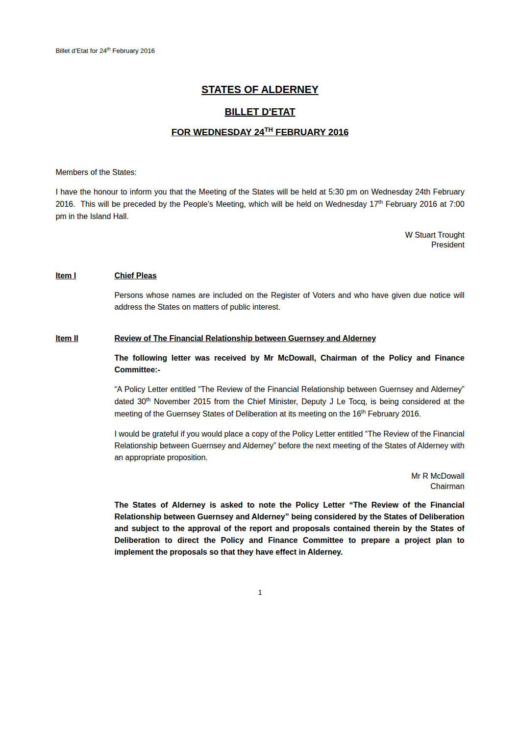Billet d’Etat for 24th February 2016
STATES OF ALDERNEY
BILLET D'ETAT
FOR WEDNESDAY 24TH FEBRUARY 2016
Members of the States:
I have the honour to inform you that the Meeting of the States will be held at 5:30 pm on Wednesday 24th February 2016. This will be preceded by the People's Meeting, which will be held on Wednesday 17th February 2016 at 7:00 pm in the Island Hall.
W Stuart Trought
President
Item l Chief Pleas
Persons whose names are included on the Register of Voters and who have given due notice will address the States on matters of public interest.
Item II Review of The Financial Relationship between Guernsey and Alderney
The following letter was received by Mr McDowall, Chairman of the Policy and Finance Committee:-
“A Policy Letter entitled “The Review of the Financial Relationship between Guernsey and Alderney” dated 30th November 2015 from the Chief Minister, Deputy J Le Tocq, is being considered at the meeting of the Guernsey States of Deliberation at its meeting on the 16th February 2016.
I would be grateful if you would place a copy of the Policy Letter entitled “The Review of the Financial Relationship between Guernsey and Alderney” before the next meeting of the States of Alderney with an appropriate proposition.
Mr R McDowall
Chairman
The States of Alderney is asked to note the Policy Letter “The Review of the Financial Relationship between Guernsey and Alderney” being considered by the States of Deliberation and subject to the approval of the report and proposals contained therein by the States of Deliberation to direct the Policy and Finance Committee to prepare a project plan to implement the proposals so that they have effect in Alderney.
1